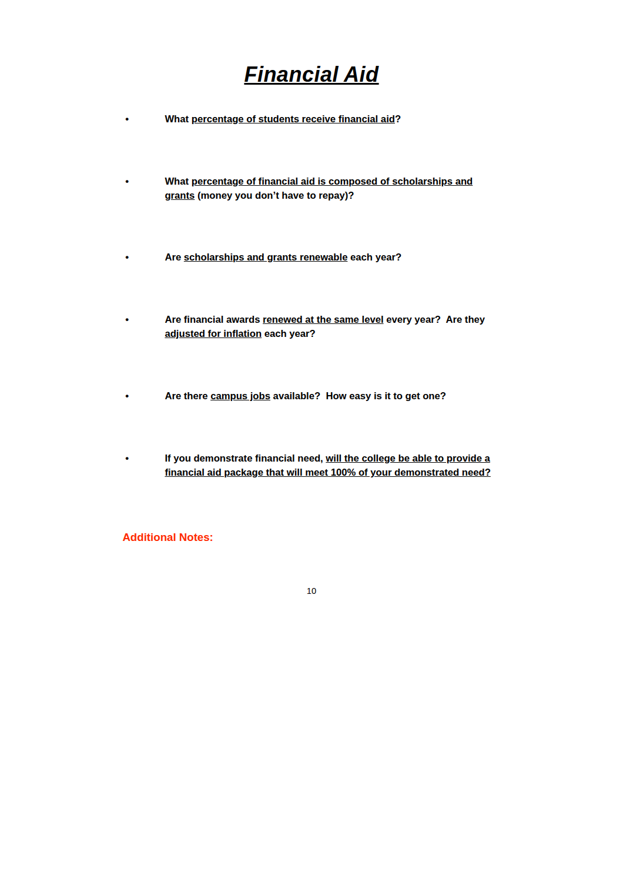Financial Aid
What percentage of students receive financial aid?
What percentage of financial aid is composed of scholarships and grants (money you don’t have to repay)?
Are scholarships and grants renewable each year?
Are financial awards renewed at the same level every year? Are they adjusted for inflation each year?
Are there campus jobs available? How easy is it to get one?
If you demonstrate financial need, will the college be able to provide a financial aid package that will meet 100% of your demonstrated need?
Additional Notes:
10